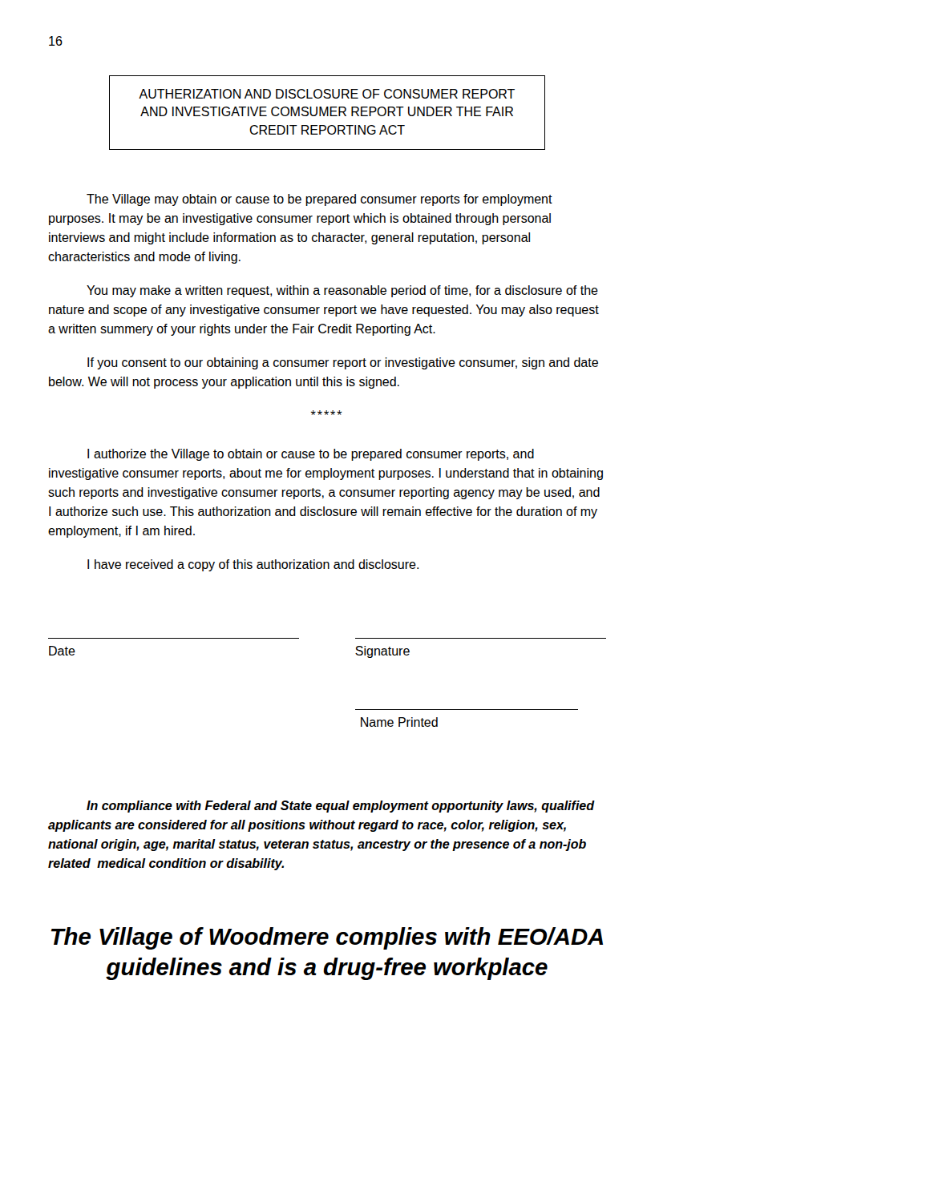16
AUTHERIZATION AND DISCLOSURE OF CONSUMER REPORT AND INVESTIGATIVE COMSUMER REPORT UNDER THE FAIR CREDIT REPORTING ACT
The Village may obtain or cause to be prepared consumer reports for employment purposes. It may be an investigative consumer report which is obtained through personal interviews and might include information as to character, general reputation, personal characteristics and mode of living.
You may make a written request, within a reasonable period of time, for a disclosure of the nature and scope of any investigative consumer report we have requested. You may also request a written summery of your rights under the Fair Credit Reporting Act.
If you consent to our obtaining a consumer report or investigative consumer, sign and date below. We will not process your application until this is signed.
*****
I authorize the Village to obtain or cause to be prepared consumer reports, and investigative consumer reports, about me for employment purposes. I understand that in obtaining such reports and investigative consumer reports, a consumer reporting agency may be used, and I authorize such use. This authorization and disclosure will remain effective for the duration of my employment, if I am hired.
I have received a copy of this authorization and disclosure.
Date
Signature
Name Printed
In compliance with Federal and State equal employment opportunity laws, qualified applicants are considered for all positions without regard to race, color, religion, sex, national origin, age, marital status, veteran status, ancestry or the presence of a non-job related medical condition or disability.
The Village of Woodmere complies with EEO/ADA guidelines and is a drug-free workplace